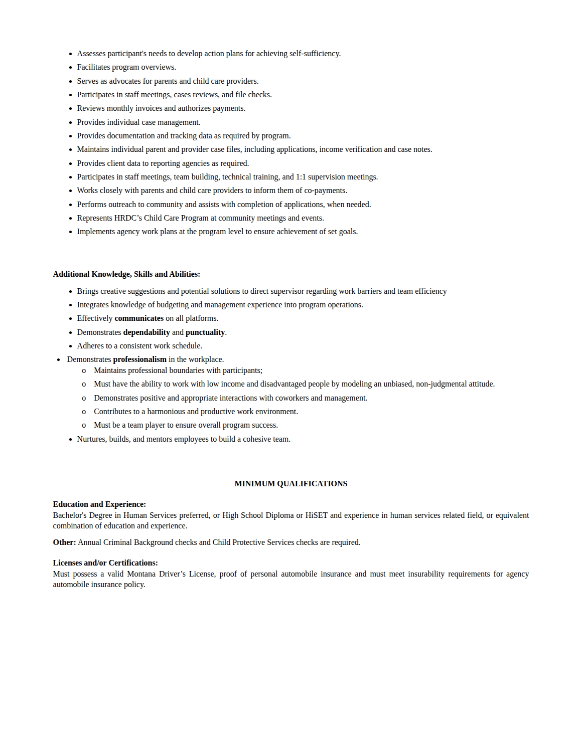Assesses participant's needs to develop action plans for achieving self-sufficiency.
Facilitates program overviews.
Serves as advocates for parents and child care providers.
Participates in staff meetings, cases reviews, and file checks.
Reviews monthly invoices and authorizes payments.
Provides individual case management.
Provides documentation and tracking data as required by program.
Maintains individual parent and provider case files, including applications, income verification and case notes.
Provides client data to reporting agencies as required.
Participates in staff meetings, team building, technical training, and 1:1 supervision meetings.
Works closely with parents and child care providers to inform them of co-payments.
Performs outreach to community and assists with completion of applications, when needed.
Represents HRDC’s Child Care Program at community meetings and events.
Implements agency work plans at the program level to ensure achievement of set goals.
Additional Knowledge, Skills and Abilities:
Brings creative suggestions and potential solutions to direct supervisor regarding work barriers and team efficiency
Integrates knowledge of budgeting and management experience into program operations.
Effectively communicates on all platforms.
Demonstrates dependability and punctuality.
Adheres to a consistent work schedule.
Demonstrates professionalism in the workplace.
Maintains professional boundaries with participants;
Must have the ability to work with low income and disadvantaged people by modeling an unbiased, non-judgmental attitude.
Demonstrates positive and appropriate interactions with coworkers and management.
Contributes to a harmonious and productive work environment.
Must be a team player to ensure overall program success.
Nurtures, builds, and mentors employees to build a cohesive team.
MINIMUM QUALIFICATIONS
Education and Experience:
Bachelor's Degree in Human Services preferred, or High School Diploma or HiSET and experience in human services related field, or equivalent combination of education and experience.
Other: Annual Criminal Background checks and Child Protective Services checks are required.
Licenses and/or Certifications:
Must possess a valid Montana Driver’s License, proof of personal automobile insurance and must meet insurability requirements for agency automobile insurance policy.